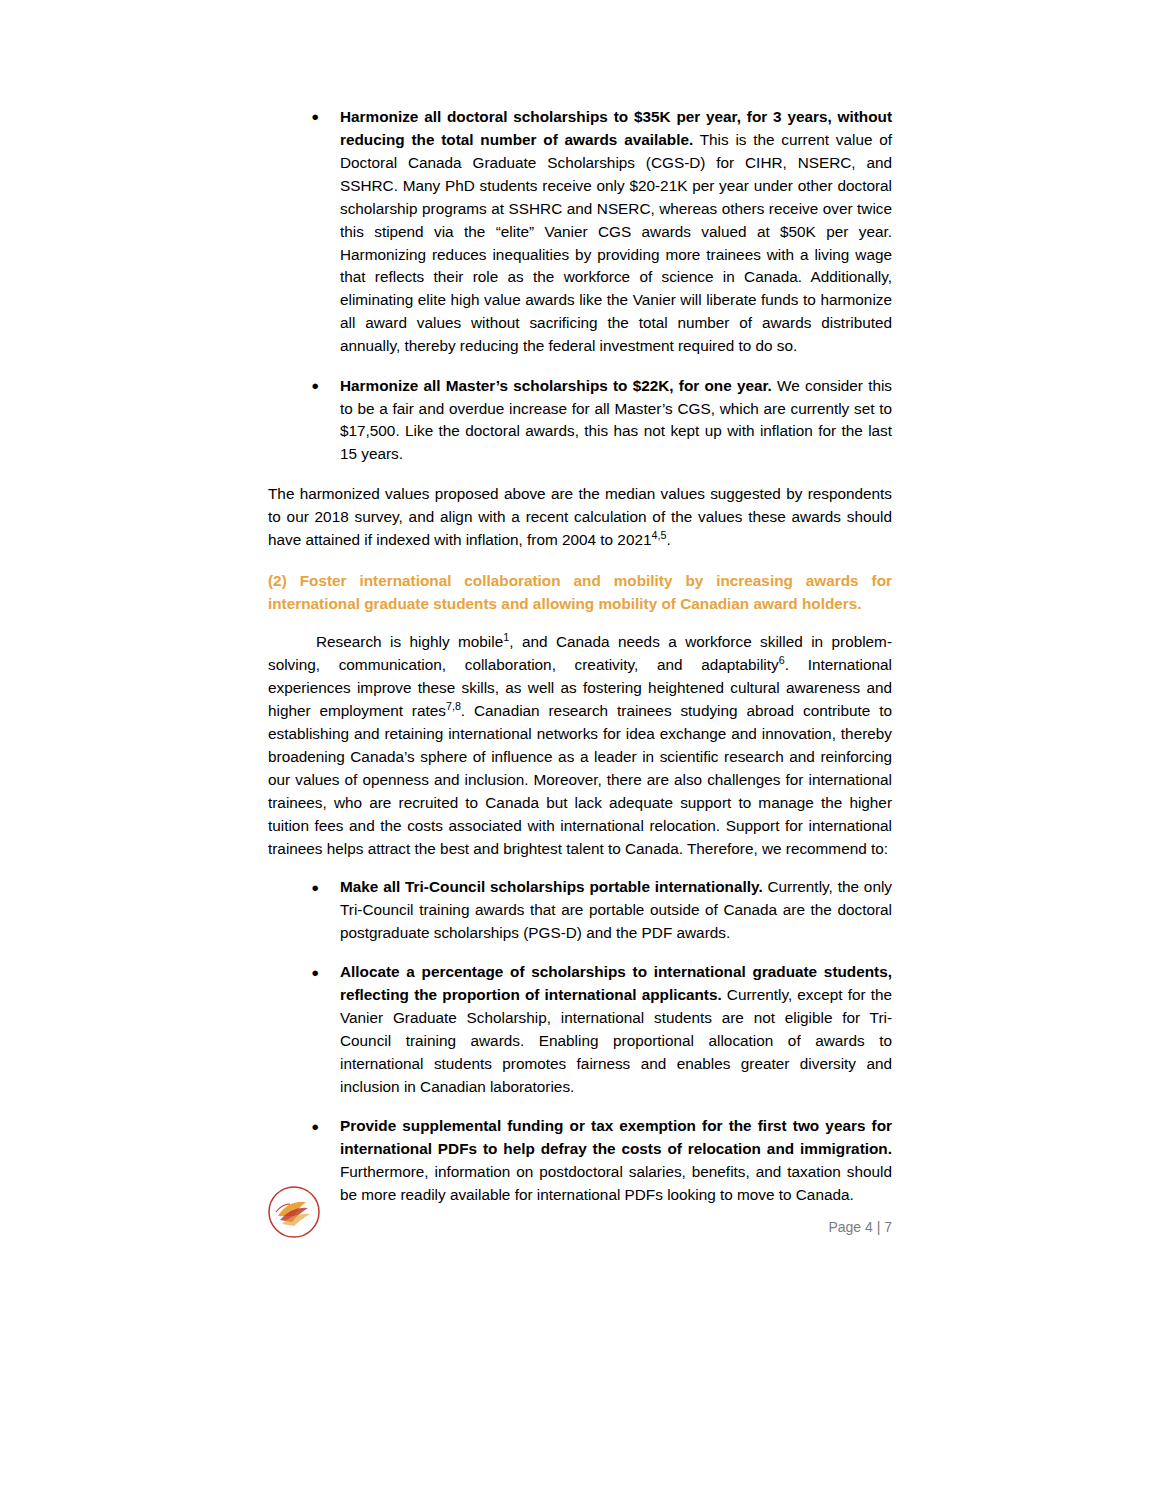Harmonize all doctoral scholarships to $35K per year, for 3 years, without reducing the total number of awards available. This is the current value of Doctoral Canada Graduate Scholarships (CGS-D) for CIHR, NSERC, and SSHRC. Many PhD students receive only $20-21K per year under other doctoral scholarship programs at SSHRC and NSERC, whereas others receive over twice this stipend via the “elite” Vanier CGS awards valued at $50K per year. Harmonizing reduces inequalities by providing more trainees with a living wage that reflects their role as the workforce of science in Canada. Additionally, eliminating elite high value awards like the Vanier will liberate funds to harmonize all award values without sacrificing the total number of awards distributed annually, thereby reducing the federal investment required to do so.
Harmonize all Master’s scholarships to $22K, for one year. We consider this to be a fair and overdue increase for all Master’s CGS, which are currently set to $17,500. Like the doctoral awards, this has not kept up with inflation for the last 15 years.
The harmonized values proposed above are the median values suggested by respondents to our 2018 survey, and align with a recent calculation of the values these awards should have attained if indexed with inflation, from 2004 to 20214,5.
(2) Foster international collaboration and mobility by increasing awards for international graduate students and allowing mobility of Canadian award holders.
Research is highly mobile1, and Canada needs a workforce skilled in problem-solving, communication, collaboration, creativity, and adaptability6. International experiences improve these skills, as well as fostering heightened cultural awareness and higher employment rates7,8. Canadian research trainees studying abroad contribute to establishing and retaining international networks for idea exchange and innovation, thereby broadening Canada’s sphere of influence as a leader in scientific research and reinforcing our values of openness and inclusion. Moreover, there are also challenges for international trainees, who are recruited to Canada but lack adequate support to manage the higher tuition fees and the costs associated with international relocation. Support for international trainees helps attract the best and brightest talent to Canada. Therefore, we recommend to:
Make all Tri-Council scholarships portable internationally. Currently, the only Tri-Council training awards that are portable outside of Canada are the doctoral postgraduate scholarships (PGS-D) and the PDF awards.
Allocate a percentage of scholarships to international graduate students, reflecting the proportion of international applicants. Currently, except for the Vanier Graduate Scholarship, international students are not eligible for Tri-Council training awards. Enabling proportional allocation of awards to international students promotes fairness and enables greater diversity and inclusion in Canadian laboratories.
Provide supplemental funding or tax exemption for the first two years for international PDFs to help defray the costs of relocation and immigration. Furthermore, information on postdoctoral salaries, benefits, and taxation should be more readily available for international PDFs looking to move to Canada.
Page 4 | 7